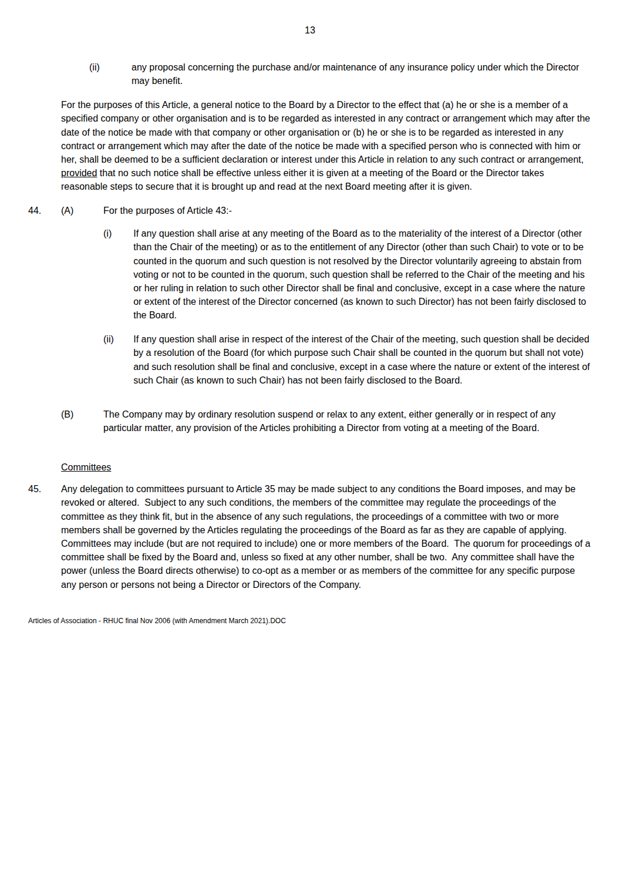13
(ii)
any proposal concerning the purchase and/or maintenance of any insurance policy under which the Director may benefit.
For the purposes of this Article, a general notice to the Board by a Director to the effect that (a) he or she is a member of a specified company or other organisation and is to be regarded as interested in any contract or arrangement which may after the date of the notice be made with that company or other organisation or (b) he or she is to be regarded as interested in any contract or arrangement which may after the date of the notice be made with a specified person who is connected with him or her, shall be deemed to be a sufficient declaration or interest under this Article in relation to any such contract or arrangement, provided that no such notice shall be effective unless either it is given at a meeting of the Board or the Director takes reasonable steps to secure that it is brought up and read at the next Board meeting after it is given.
44.
(A)
For the purposes of Article 43:-
(i)
If any question shall arise at any meeting of the Board as to the materiality of the interest of a Director (other than the Chair of the meeting) or as to the entitlement of any Director (other than such Chair) to vote or to be counted in the quorum and such question is not resolved by the Director voluntarily agreeing to abstain from voting or not to be counted in the quorum, such question shall be referred to the Chair of the meeting and his or her ruling in relation to such other Director shall be final and conclusive, except in a case where the nature or extent of the interest of the Director concerned (as known to such Director) has not been fairly disclosed to the Board.
(ii)
If any question shall arise in respect of the interest of the Chair of the meeting, such question shall be decided by a resolution of the Board (for which purpose such Chair shall be counted in the quorum but shall not vote) and such resolution shall be final and conclusive, except in a case where the nature or extent of the interest of such Chair (as known to such Chair) has not been fairly disclosed to the Board.
(B)
The Company may by ordinary resolution suspend or relax to any extent, either generally or in respect of any particular matter, any provision of the Articles prohibiting a Director from voting at a meeting of the Board.
Committees
45.
Any delegation to committees pursuant to Article 35 may be made subject to any conditions the Board imposes, and may be revoked or altered. Subject to any such conditions, the members of the committee may regulate the proceedings of the committee as they think fit, but in the absence of any such regulations, the proceedings of a committee with two or more members shall be governed by the Articles regulating the proceedings of the Board as far as they are capable of applying. Committees may include (but are not required to include) one or more members of the Board. The quorum for proceedings of a committee shall be fixed by the Board and, unless so fixed at any other number, shall be two. Any committee shall have the power (unless the Board directs otherwise) to co-opt as a member or as members of the committee for any specific purpose any person or persons not being a Director or Directors of the Company.
Articles of Association - RHUC final Nov 2006 (with Amendment March 2021).DOC